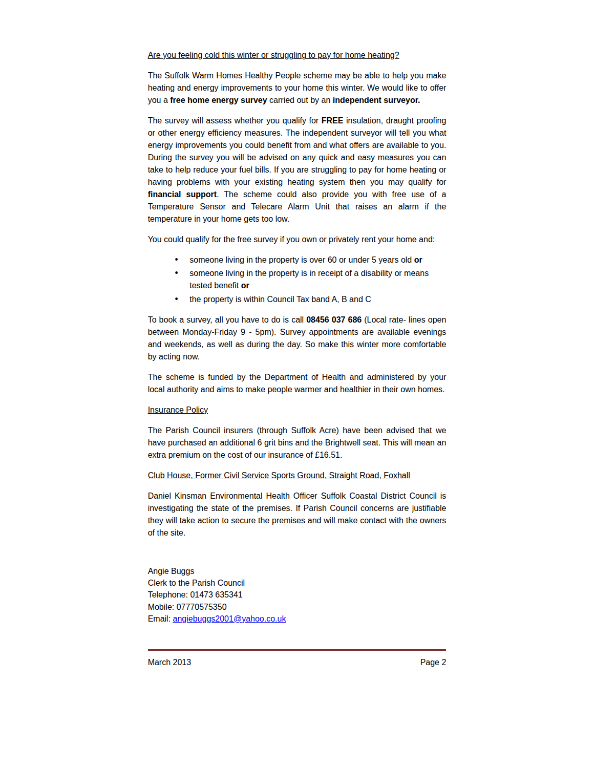Are you feeling cold this winter or struggling to pay for home heating?
The Suffolk Warm Homes Healthy People scheme may be able to help you make heating and energy improvements to your home this winter. We would like to offer you a free home energy survey carried out by an independent surveyor.
The survey will assess whether you qualify for FREE insulation, draught proofing or other energy efficiency measures. The independent surveyor will tell you what energy improvements you could benefit from and what offers are available to you. During the survey you will be advised on any quick and easy measures you can take to help reduce your fuel bills. If you are struggling to pay for home heating or having problems with your existing heating system then you may qualify for financial support. The scheme could also provide you with free use of a Temperature Sensor and Telecare Alarm Unit that raises an alarm if the temperature in your home gets too low.
You could qualify for the free survey if you own or privately rent your home and:
someone living in the property is over 60 or under 5 years old or
someone living in the property is in receipt of a disability or means tested benefit or
the property is within Council Tax band A, B and C
To book a survey, all you have to do is call 08456 037 686 (Local rate- lines open between Monday-Friday 9 - 5pm). Survey appointments are available evenings and weekends, as well as during the day. So make this winter more comfortable by acting now.
The scheme is funded by the Department of Health and administered by your local authority and aims to make people warmer and healthier in their own homes.
Insurance Policy
The Parish Council insurers (through Suffolk Acre) have been advised that we have purchased an additional 6 grit bins and the Brightwell seat. This will mean an extra premium on the cost of our insurance of £16.51.
Club House, Former Civil Service Sports Ground, Straight Road, Foxhall
Daniel Kinsman Environmental Health Officer Suffolk Coastal District Council is investigating the state of the premises. If Parish Council concerns are justifiable they will take action to secure the premises and will make contact with the owners of the site.
Angie Buggs
Clerk to the Parish Council
Telephone: 01473 635341
Mobile: 07770575350
Email: angiebuggs2001@yahoo.co.uk
March 2013 Page 2